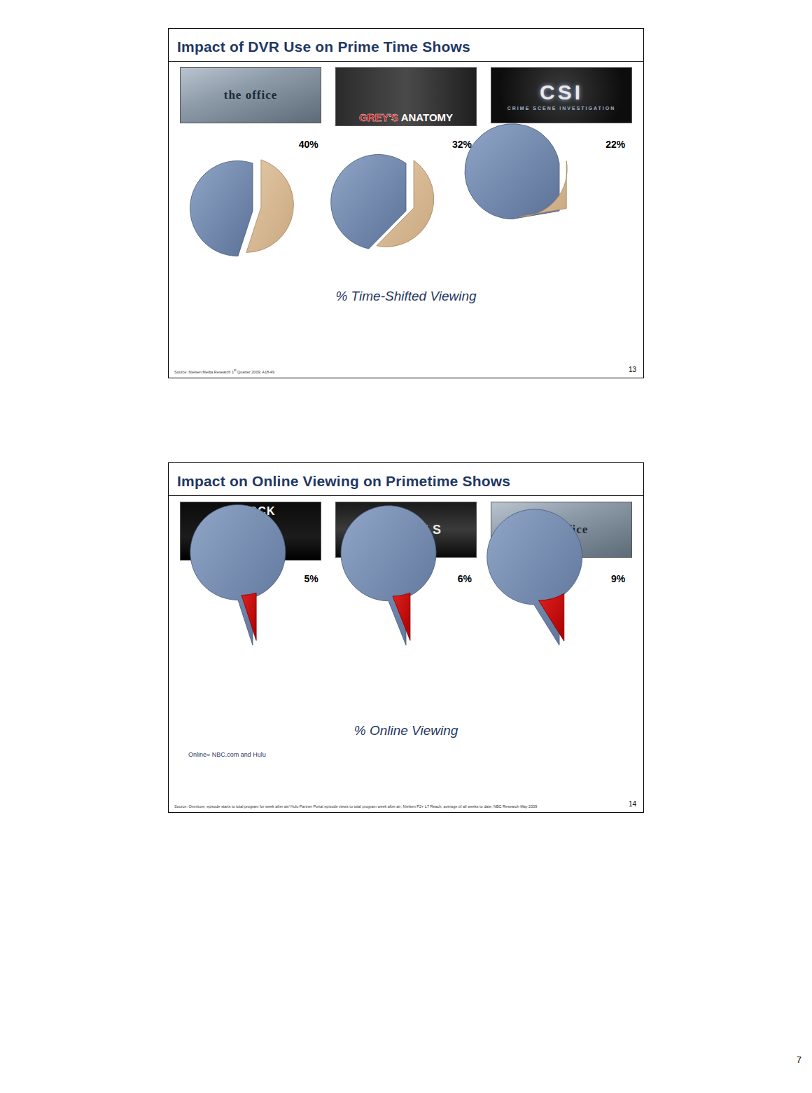Impact of DVR Use on Prime Time Shows
the office
GREY'S ANATOMY
CSI
CRIME SCENE INVESTIGATION
40%
32%
22%
% Time-Shifted Viewing
Source: Nielsen Media Research 1st Quarter 2009; A18-49
13
Impact on Online Viewing on Primetime Shows
30ROCK
HEROES
the office
5%
96%
6%
94%
9%
91%
% Online Viewing
Online= NBC.com and Hulu
Source: Omniture; episode starts to total program for week after air/ Hulu Partner Portal episode views to total program week after air; Nielsen P2+ L7 Reach; average of all weeks to date; NBC Research May 2009
14
7